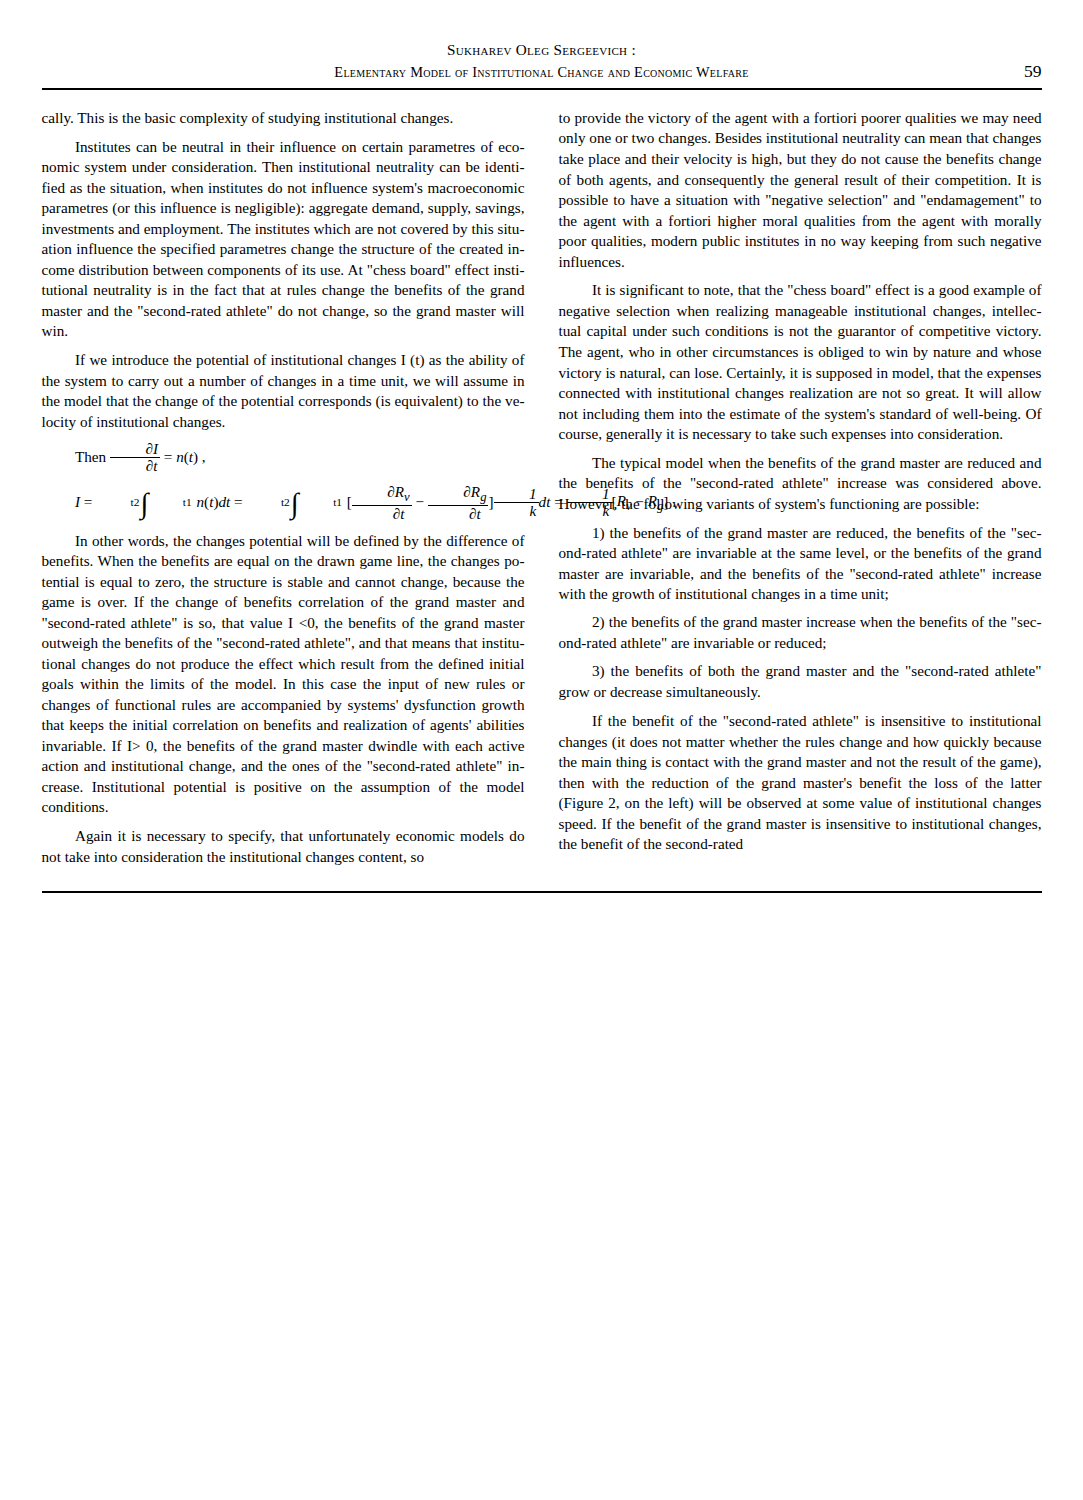Sukharev Oleg Sergeevich :
Elementary Model of Institutional Change and Economic Welfare
59
cally. This is the basic complexity of studying institutional changes.
Institutes can be neutral in their influence on certain parametres of economic system under consideration. Then institutional neutrality can be identified as the situation, when institutes do not influence system's macroeconomic parametres (or this influence is negligible): aggregate demand, supply, savings, investments and employment. The institutes which are not covered by this situation influence the specified parametres change the structure of the created income distribution between components of its use. At "chess board" effect institutional neutrality is in the fact that at rules change the benefits of the grand master and the "second-rated athlete" do not change, so the grand master will win.
If we introduce the potential of institutional changes I (t) as the ability of the system to carry out a number of changes in a time unit, we will assume in the model that the change of the potential corresponds (is equivalent) to the velocity of institutional changes.
Then ∂I∂t = n(t) ,
I = t2∫t1 n(t)dt = t2∫t1 [∂Rv∂t − ∂Rg∂t]1 k dt = 1 k[Rv − Rg] .
In other words, the changes potential will be defined by the difference of benefits. When the benefits are equal on the drawn game line, the changes potential is equal to zero, the structure is stable and cannot change, because the game is over. If the change of benefits correlation of the grand master and "second-rated athlete" is so, that value I <0, the benefits of the grand master outweigh the benefits of the "second-rated athlete", and that means that institutional changes do not produce the effect which result from the defined initial goals within the limits of the model. In this case the input of new rules or changes of functional rules are accompanied by systems' dysfunction growth that keeps the initial correlation on benefits and realization of agents' abilities invariable. If I> 0, the benefits of the grand master dwindle with each active action and institutional change, and the ones of the "second-rated athlete" increase. Institutional potential is positive on the assumption of the model conditions.
Again it is necessary to specify, that unfortunately economic models do not take into consideration the institutional changes content, so
to provide the victory of the agent with a fortiori poorer qualities we may need only one or two changes. Besides institutional neutrality can mean that changes take place and their velocity is high, but they do not cause the benefits change of both agents, and consequently the general result of their competition. It is possible to have a situation with "negative selection" and "endamagement" to the agent with a fortiori higher moral qualities from the agent with morally poor qualities, modern public institutes in no way keeping from such negative influences.
It is significant to note, that the "chess board" effect is a good example of negative selection when realizing manageable institutional changes, intellectual capital under such conditions is not the guarantor of competitive victory. The agent, who in other circumstances is obliged to win by nature and whose victory is natural, can lose. Certainly, it is supposed in model, that the expenses connected with institutional changes realization are not so great. It will allow not including them into the estimate of the system's standard of well-being. Of course, generally it is necessary to take such expenses into consideration.
The typical model when the benefits of the grand master are reduced and the benefits of the "second-rated athlete" increase was considered above. However, the following variants of system's functioning are possible:
1) the benefits of the grand master are reduced, the benefits of the "second-rated athlete" are invariable at the same level, or the benefits of the grand master are invariable, and the benefits of the "second-rated athlete" increase with the growth of institutional changes in a time unit;
2) the benefits of the grand master increase when the benefits of the "second-rated athlete" are invariable or reduced;
3) the benefits of both the grand master and the "second-rated athlete" grow or decrease simultaneously.
If the benefit of the "second-rated athlete" is insensitive to institutional changes (it does not matter whether the rules change and how quickly because the main thing is contact with the grand master and not the result of the game), then with the reduction of the grand master's benefit the loss of the latter (Figure 2, on the left) will be observed at some value of institutional changes speed. If the benefit of the grand master is insensitive to institutional changes, the benefit of the second-rated